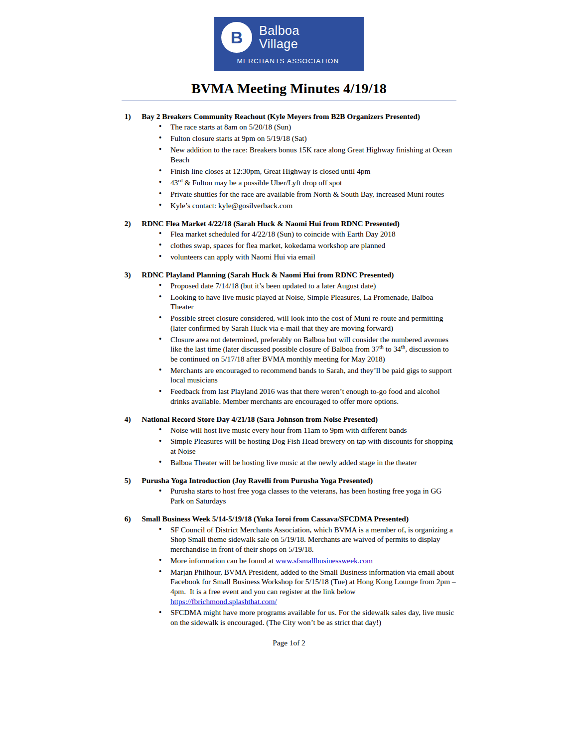B
Balboa
Village
MERCHANTS ASSOCIATION
BVMA Meeting Minutes 4/19/18
Bay 2 Breakers Community Reachout (Kyle Meyers from B2B Organizers Presented)
The race starts at 8am on 5/20/18 (Sun)
Fulton closure starts at 9pm on 5/19/18 (Sat)
New addition to the race: Breakers bonus 15K race along Great Highway finishing at Ocean Beach
Finish line closes at 12:30pm, Great Highway is closed until 4pm
43rd & Fulton may be a possible Uber/Lyft drop off spot
Private shuttles for the race are available from North & South Bay, increased Muni routes
Kyle’s contact: kyle@gosilverback.com
RDNC Flea Market 4/22/18 (Sarah Huck & Naomi Hui from RDNC Presented)
Flea market scheduled for 4/22/18 (Sun) to coincide with Earth Day 2018
clothes swap, spaces for flea market, kokedama workshop are planned
volunteers can apply with Naomi Hui via email
RDNC Playland Planning (Sarah Huck & Naomi Hui from RDNC Presented)
Proposed date 7/14/18 (but it’s been updated to a later August date)
Looking to have live music played at Noise, Simple Pleasures, La Promenade, Balboa Theater
Possible street closure considered, will look into the cost of Muni re-route and permitting (later confirmed by Sarah Huck via e-mail that they are moving forward)
Closure area not determined, preferably on Balboa but will consider the numbered avenues like the last time (later discussed possible closure of Balboa from 37th to 34th, discussion to be continued on 5/17/18 after BVMA monthly meeting for May 2018)
Merchants are encouraged to recommend bands to Sarah, and they’ll be paid gigs to support local musicians
Feedback from last Playland 2016 was that there weren’t enough to-go food and alcohol drinks available. Member merchants are encouraged to offer more options.
National Record Store Day 4/21/18 (Sara Johnson from Noise Presented)
Noise will host live music every hour from 11am to 9pm with different bands
Simple Pleasures will be hosting Dog Fish Head brewery on tap with discounts for shopping at Noise
Balboa Theater will be hosting live music at the newly added stage in the theater
Purusha Yoga Introduction (Joy Ravelli from Purusha Yoga Presented)
Purusha starts to host free yoga classes to the veterans, has been hosting free yoga in GG Park on Saturdays
Small Business Week 5/14-5/19/18 (Yuka Ioroi from Cassava/SFCDMA Presented)
SF Council of District Merchants Association, which BVMA is a member of, is organizing a Shop Small theme sidewalk sale on 5/19/18. Merchants are waived of permits to display merchandise in front of their shops on 5/19/18.
More information can be found at www.sfsmallbusinessweek.com
Marjan Philhour, BVMA President, added to the Small Business information via email about Facebook for Small Business Workshop for 5/15/18 (Tue) at Hong Kong Lounge from 2pm – 4pm. It is a free event and you can register at the link below https://fbrichmond.splashthat.com/
SFCDMA might have more programs available for us. For the sidewalk sales day, live music on the sidewalk is encouraged. (The City won’t be as strict that day!)
Page 1of 2